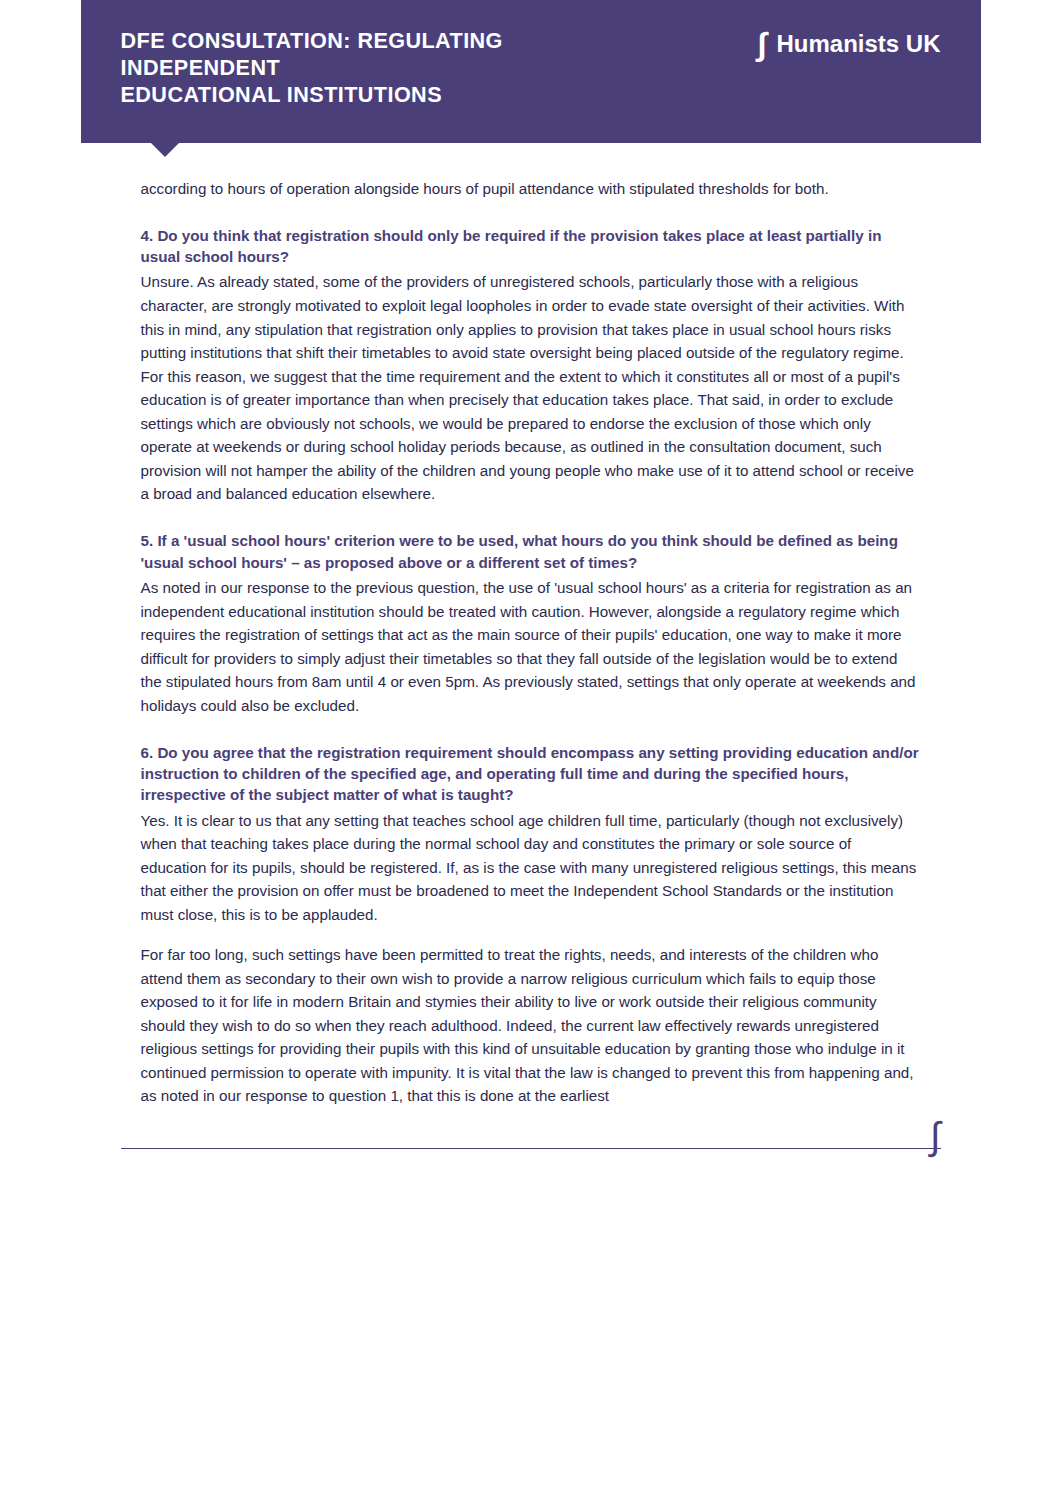DfE Consultation: Regulating Independent
Educational Institutions
∫Humanists UK
according to hours of operation alongside hours of pupil attendance with stipulated thresholds for both.
4. Do you think that registration should only be required if the provision takes place at least partially in usual school hours?
Unsure. As already stated, some of the providers of unregistered schools, particularly those with a religious character, are strongly motivated to exploit legal loopholes in order to evade state oversight of their activities. With this in mind, any stipulation that registration only applies to provision that takes place in usual school hours risks putting institutions that shift their timetables to avoid state oversight being placed outside of the regulatory regime. For this reason, we suggest that the time requirement and the extent to which it constitutes all or most of a pupil's education is of greater importance than when precisely that education takes place. That said, in order to exclude settings which are obviously not schools, we would be prepared to endorse the exclusion of those which only operate at weekends or during school holiday periods because, as outlined in the consultation document, such provision will not hamper the ability of the children and young people who make use of it to attend school or receive a broad and balanced education elsewhere.
5. If a 'usual school hours' criterion were to be used, what hours do you think should be defined as being 'usual school hours' – as proposed above or a different set of times?
As noted in our response to the previous question, the use of 'usual school hours' as a criteria for registration as an independent educational institution should be treated with caution. However, alongside a regulatory regime which requires the registration of settings that act as the main source of their pupils' education, one way to make it more difficult for providers to simply adjust their timetables so that they fall outside of the legislation would be to extend the stipulated hours from 8am until 4 or even 5pm. As previously stated, settings that only operate at weekends and holidays could also be excluded.
6. Do you agree that the registration requirement should encompass any setting providing education and/or instruction to children of the specified age, and operating full time and during the specified hours, irrespective of the subject matter of what is taught?
Yes. It is clear to us that any setting that teaches school age children full time, particularly (though not exclusively) when that teaching takes place during the normal school day and constitutes the primary or sole source of education for its pupils, should be registered. If, as is the case with many unregistered religious settings, this means that either the provision on offer must be broadened to meet the Independent School Standards or the institution must close, this is to be applauded.
For far too long, such settings have been permitted to treat the rights, needs, and interests of the children who attend them as secondary to their own wish to provide a narrow religious curriculum which fails to equip those exposed to it for life in modern Britain and stymies their ability to live or work outside their religious community should they wish to do so when they reach adulthood. Indeed, the current law effectively rewards unregistered religious settings for providing their pupils with this kind of unsuitable education by granting those who indulge in it continued permission to operate with impunity. It is vital that the law is changed to prevent this from happening and, as noted in our response to question 1, that this is done at the earliest
∫